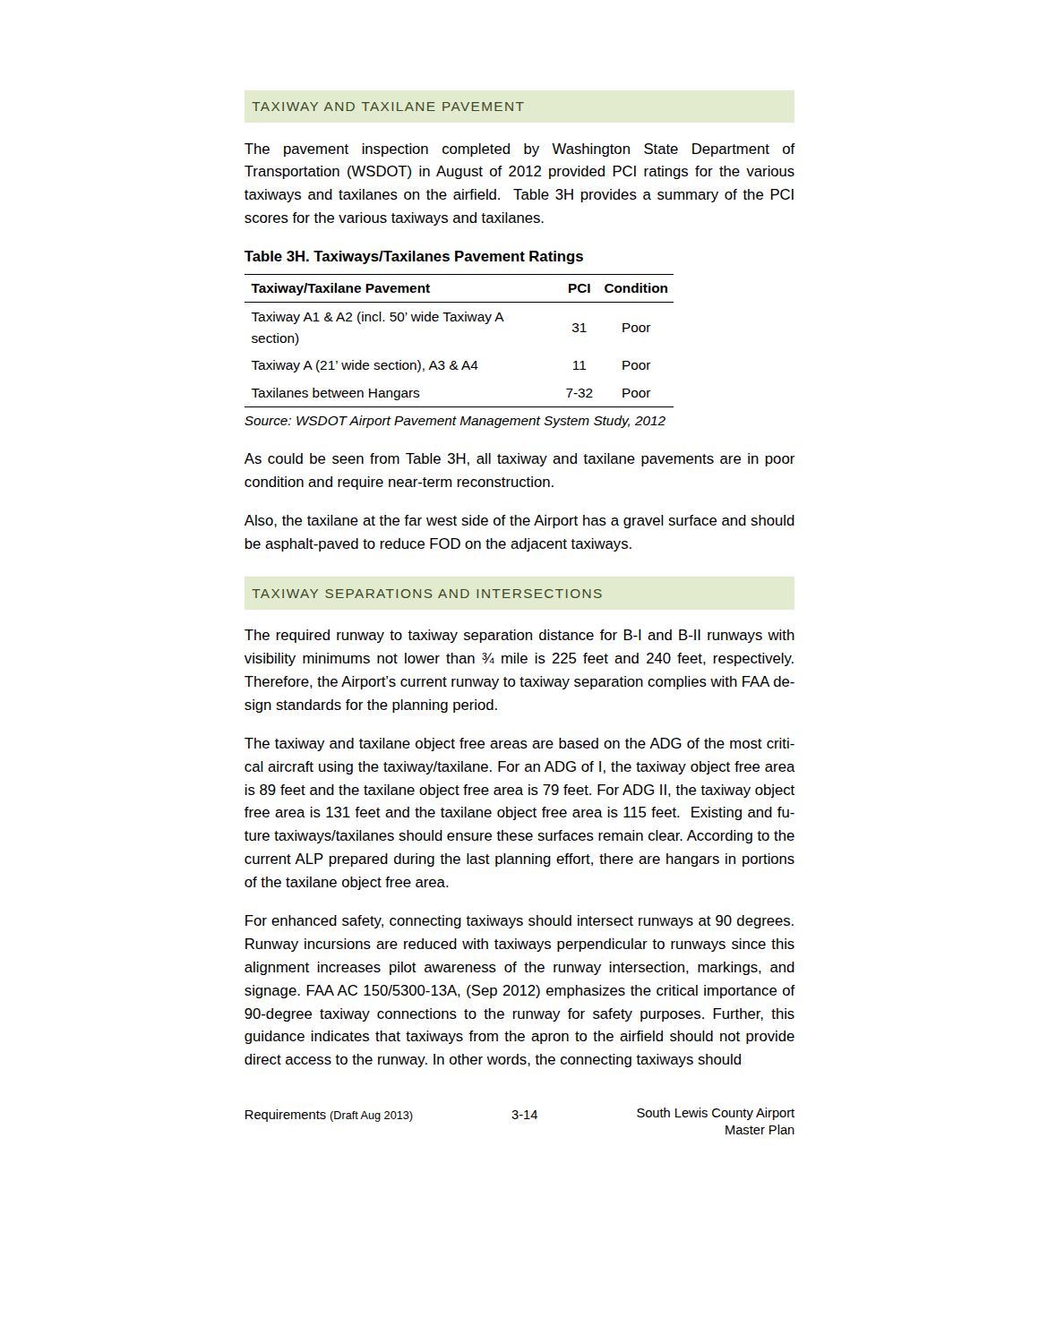Taxiway and Taxilane Pavement
The pavement inspection completed by Washington State Department of Transportation (WSDOT) in August of 2012 provided PCI ratings for the various taxiways and taxilanes on the airfield. Table 3H provides a summary of the PCI scores for the various taxiways and taxilanes.
Table 3H. Taxiways/Taxilanes Pavement Ratings
| Taxiway/Taxilane Pavement | PCI | Condition |
| --- | --- | --- |
| Taxiway A1 & A2 (incl. 50’ wide Taxiway A section) | 31 | Poor |
| Taxiway A (21’ wide section), A3 & A4 | 11 | Poor |
| Taxilanes between Hangars | 7-32 | Poor |
Source: WSDOT Airport Pavement Management System Study, 2012
As could be seen from Table 3H, all taxiway and taxilane pavements are in poor condition and require near-term reconstruction.
Also, the taxilane at the far west side of the Airport has a gravel surface and should be asphalt-paved to reduce FOD on the adjacent taxiways.
Taxiway Separations and Intersections
The required runway to taxiway separation distance for B-I and B-II runways with visibility minimums not lower than ¾ mile is 225 feet and 240 feet, respectively. Therefore, the Airport’s current runway to taxiway separation complies with FAA design standards for the planning period.
The taxiway and taxilane object free areas are based on the ADG of the most critical aircraft using the taxiway/taxilane. For an ADG of I, the taxiway object free area is 89 feet and the taxilane object free area is 79 feet. For ADG II, the taxiway object free area is 131 feet and the taxilane object free area is 115 feet. Existing and future taxiways/taxilanes should ensure these surfaces remain clear. According to the current ALP prepared during the last planning effort, there are hangars in portions of the taxilane object free area.
For enhanced safety, connecting taxiways should intersect runways at 90 degrees. Runway incursions are reduced with taxiways perpendicular to runways since this alignment increases pilot awareness of the runway intersection, markings, and signage. FAA AC 150/5300-13A, (Sep 2012) emphasizes the critical importance of 90-degree taxiway connections to the runway for safety purposes. Further, this guidance indicates that taxiways from the apron to the airfield should not provide direct access to the runway. In other words, the connecting taxiways should
Requirements (Draft Aug 2013)
3-14
South Lewis County Airport
Master Plan